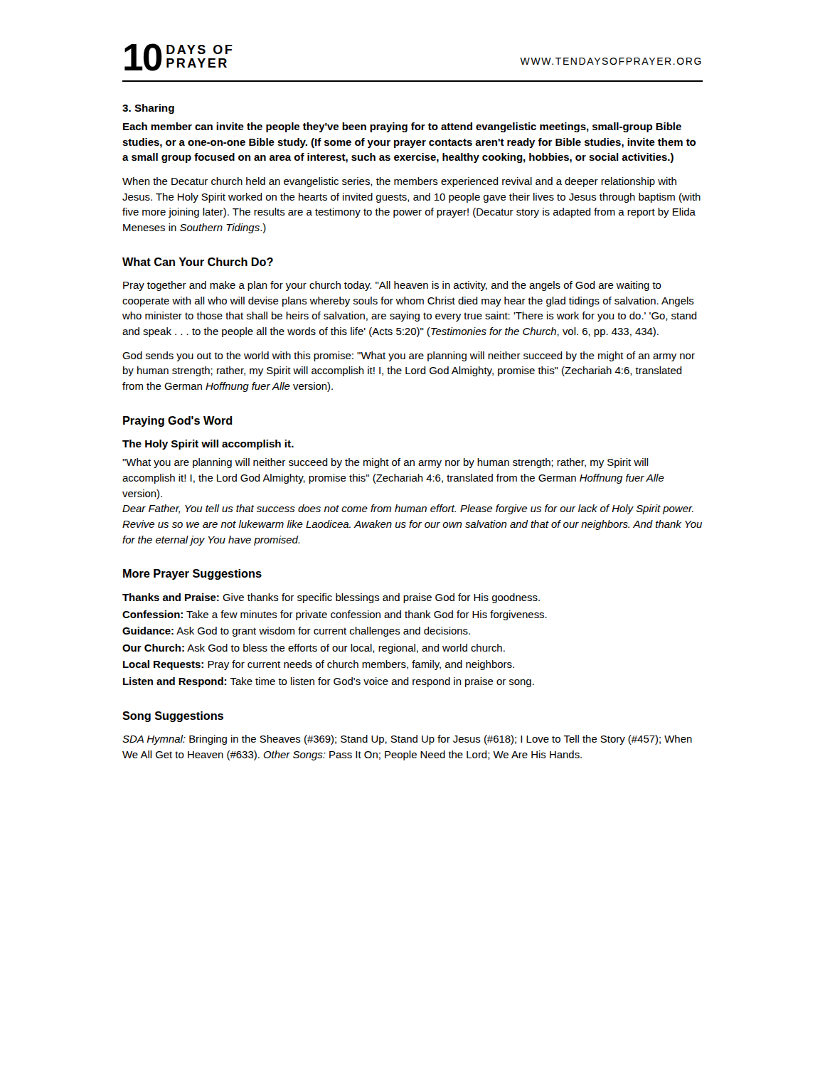10 Days of
Prayer
WWW.TENDAYSOFPRAYER.ORG
3. Sharing
Each member can invite the people they've been praying for to attend evangelistic meetings, small-group Bible studies, or a one-on-one Bible study. (If some of your prayer contacts aren't ready for Bible studies, invite them to a small group focused on an area of interest, such as exercise, healthy cooking, hobbies, or social activities.)
When the Decatur church held an evangelistic series, the members experienced revival and a deeper relationship with Jesus. The Holy Spirit worked on the hearts of invited guests, and 10 people gave their lives to Jesus through baptism (with five more joining later). The results are a testimony to the power of prayer! (Decatur story is adapted from a report by Elida Meneses in Southern Tidings.)
What Can Your Church Do?
Pray together and make a plan for your church today. "All heaven is in activity, and the angels of God are waiting to cooperate with all who will devise plans whereby souls for whom Christ died may hear the glad tidings of salvation. Angels who minister to those that shall be heirs of salvation, are saying to every true saint: 'There is work for you to do.' 'Go, stand and speak . . . to the people all the words of this life' (Acts 5:20)" (Testimonies for the Church, vol. 6, pp. 433, 434).
God sends you out to the world with this promise: "What you are planning will neither succeed by the might of an army nor by human strength; rather, my Spirit will accomplish it! I, the Lord God Almighty, promise this" (Zechariah 4:6, translated from the German Hoffnung fuer Alle version).
Praying God's Word
The Holy Spirit will accomplish it.
"What you are planning will neither succeed by the might of an army nor by human strength; rather, my Spirit will accomplish it! I, the Lord God Almighty, promise this" (Zechariah 4:6, translated from the German Hoffnung fuer Alle version).
Dear Father, You tell us that success does not come from human effort. Please forgive us for our lack of Holy Spirit power. Revive us so we are not lukewarm like Laodicea. Awaken us for our own salvation and that of our neighbors. And thank You for the eternal joy You have promised.
More Prayer Suggestions
Thanks and Praise: Give thanks for specific blessings and praise God for His goodness.
Confession: Take a few minutes for private confession and thank God for His forgiveness.
Guidance: Ask God to grant wisdom for current challenges and decisions.
Our Church: Ask God to bless the efforts of our local, regional, and world church.
Local Requests: Pray for current needs of church members, family, and neighbors.
Listen and Respond: Take time to listen for God's voice and respond in praise or song.
Song Suggestions
SDA Hymnal: Bringing in the Sheaves (#369); Stand Up, Stand Up for Jesus (#618); I Love to Tell the Story (#457); When We All Get to Heaven (#633). Other Songs: Pass It On; People Need the Lord; We Are His Hands.